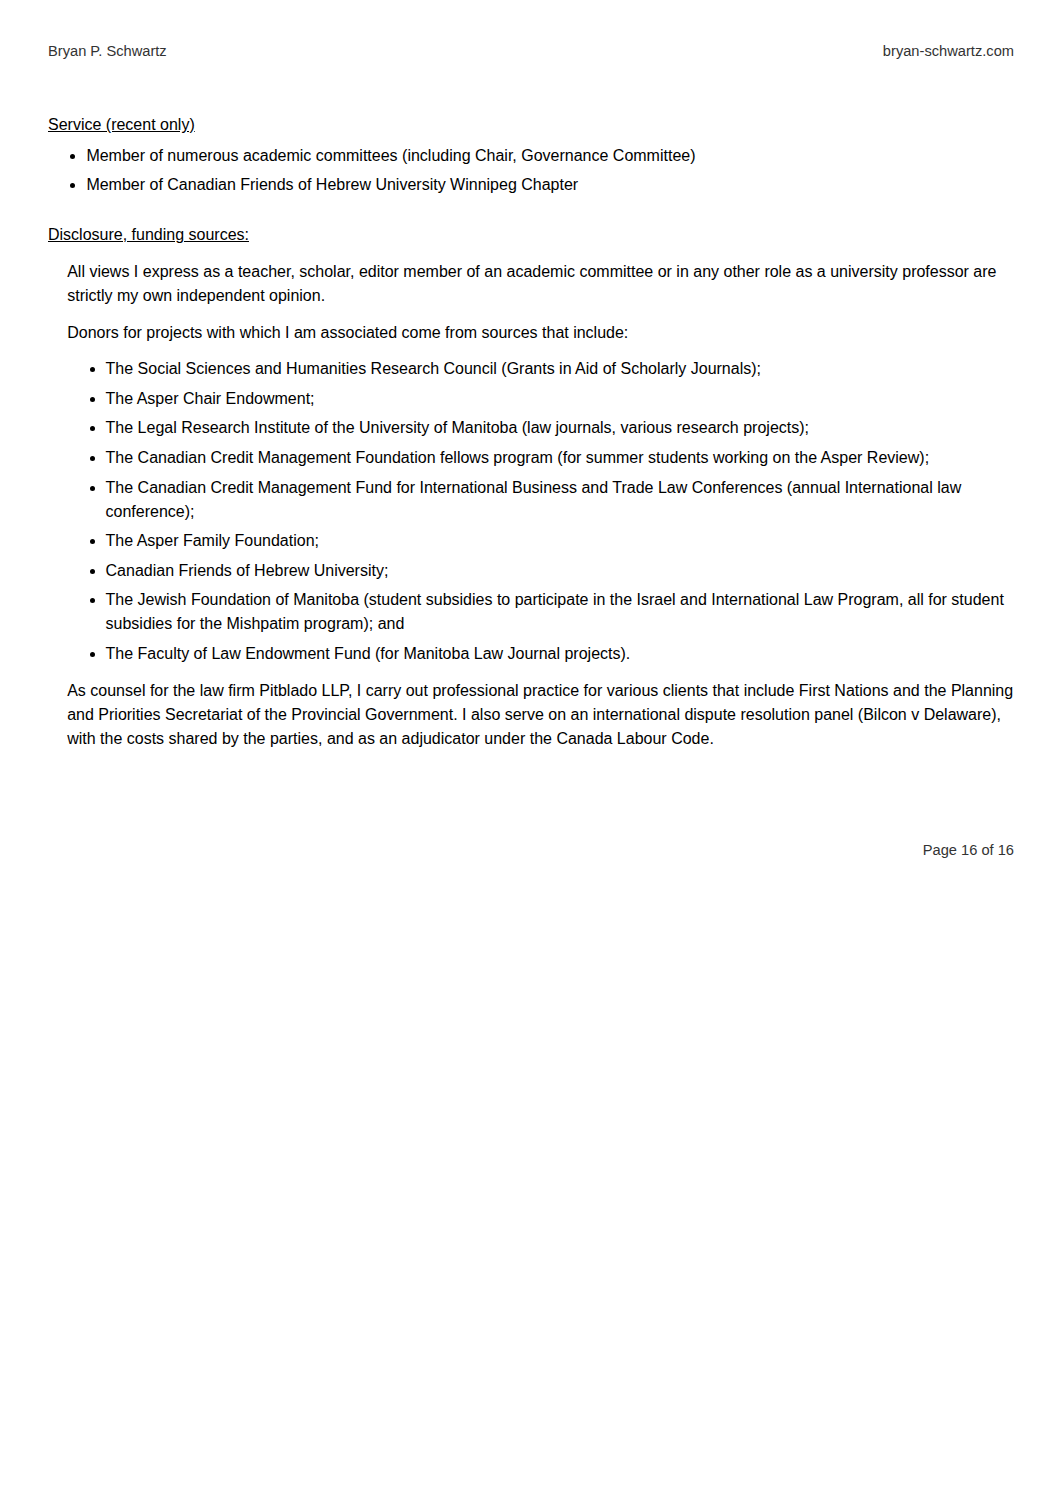Bryan P. Schwartz bryan-schwartz.com
Service (recent only)
Member of numerous academic committees (including Chair, Governance Committee)
Member of Canadian Friends of Hebrew University Winnipeg Chapter
Disclosure, funding sources:
All views I express as a teacher, scholar, editor member of an academic committee or in any other role as a university professor are strictly my own independent opinion.
Donors for projects with which I am associated come from sources that include:
The Social Sciences and Humanities Research Council (Grants in Aid of Scholarly Journals);
The Asper Chair Endowment;
The Legal Research Institute of the University of Manitoba (law journals, various research projects);
The Canadian Credit Management Foundation fellows program (for summer students working on the Asper Review);
The Canadian Credit Management Fund for International Business and Trade Law Conferences (annual International law conference);
The Asper Family Foundation;
Canadian Friends of Hebrew University;
The Jewish Foundation of Manitoba (student subsidies to participate in the Israel and International Law Program, all for student subsidies for the Mishpatim program); and
The Faculty of Law Endowment Fund (for Manitoba Law Journal projects).
As counsel for the law firm Pitblado LLP, I carry out professional practice for various clients that include First Nations and the Planning and Priorities Secretariat of the Provincial Government. I also serve on an international dispute resolution panel (Bilcon v Delaware), with the costs shared by the parties, and as an adjudicator under the Canada Labour Code.
Page 16 of 16